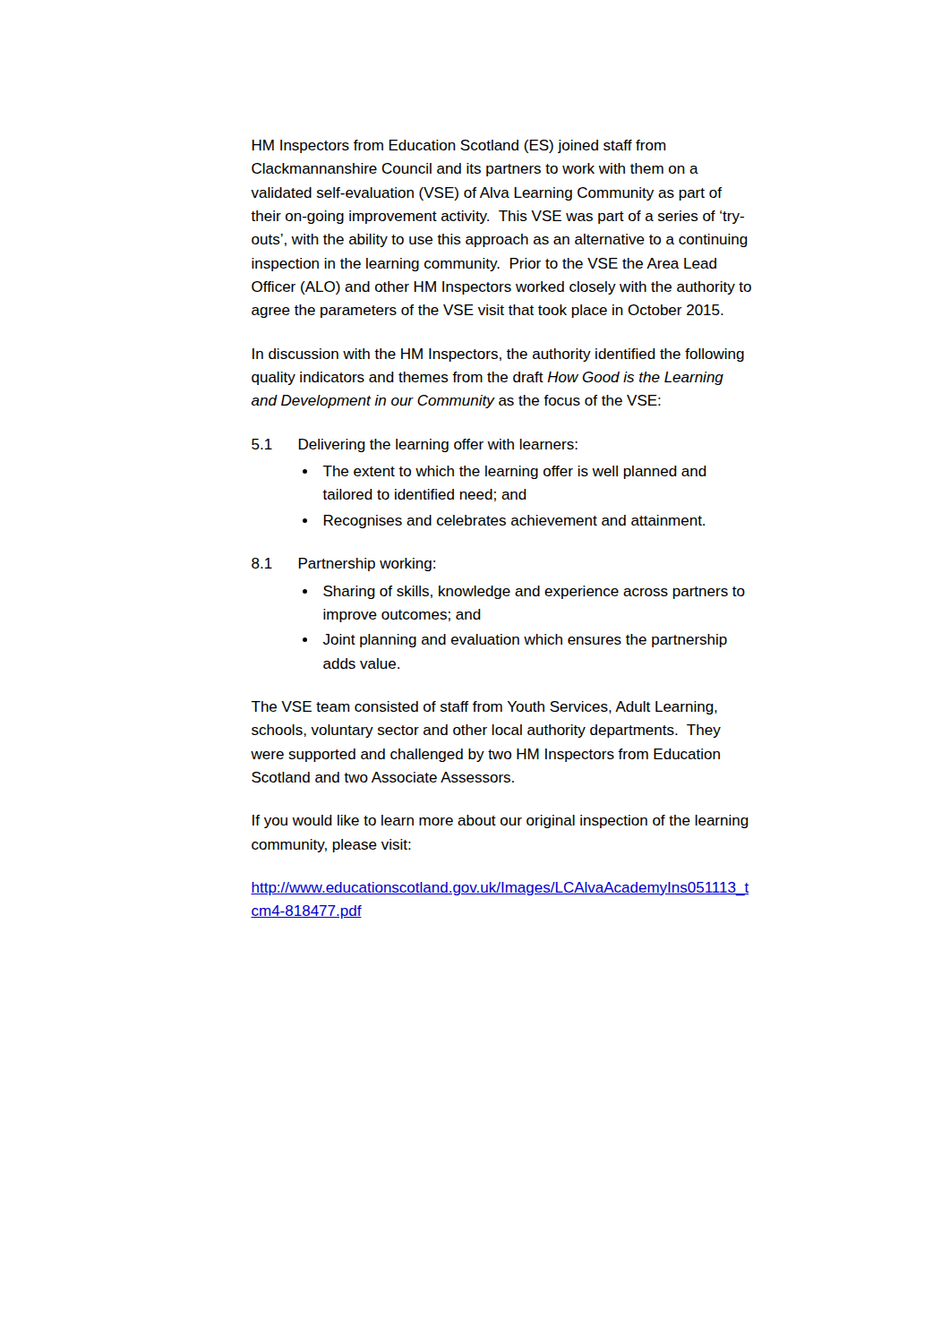HM Inspectors from Education Scotland (ES) joined staff from Clackmannanshire Council and its partners to work with them on a validated self-evaluation (VSE) of Alva Learning Community as part of their on-going improvement activity. This VSE was part of a series of ‘try-outs’, with the ability to use this approach as an alternative to a continuing inspection in the learning community. Prior to the VSE the Area Lead Officer (ALO) and other HM Inspectors worked closely with the authority to agree the parameters of the VSE visit that took place in October 2015.
In discussion with the HM Inspectors, the authority identified the following quality indicators and themes from the draft How Good is the Learning and Development in our Community as the focus of the VSE:
5.1 Delivering the learning offer with learners:
The extent to which the learning offer is well planned and tailored to identified need; and
Recognises and celebrates achievement and attainment.
8.1 Partnership working:
Sharing of skills, knowledge and experience across partners to improve outcomes; and
Joint planning and evaluation which ensures the partnership adds value.
The VSE team consisted of staff from Youth Services, Adult Learning, schools, voluntary sector and other local authority departments. They were supported and challenged by two HM Inspectors from Education Scotland and two Associate Assessors.
If you would like to learn more about our original inspection of the learning community, please visit:
http://www.educationscotland.gov.uk/Images/LCAlvaAcademyIns051113_tcm4-818477.pdf